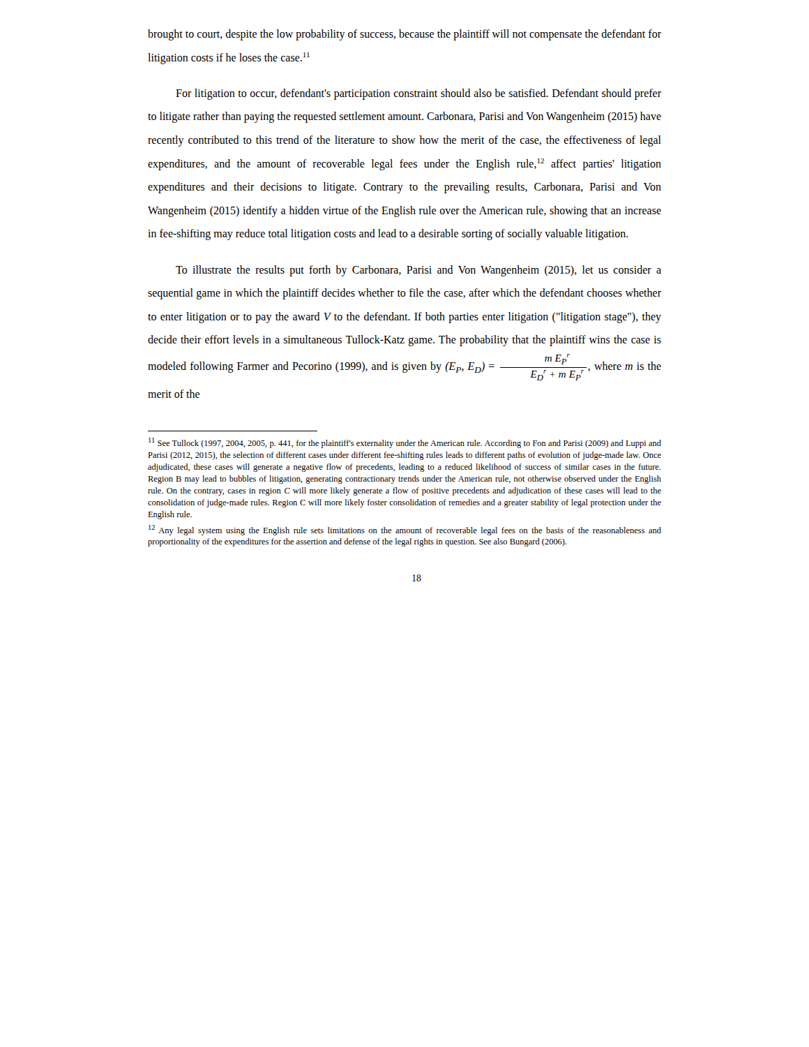brought to court, despite the low probability of success, because the plaintiff will not compensate the defendant for litigation costs if he loses the case.11
For litigation to occur, defendant's participation constraint should also be satisfied. Defendant should prefer to litigate rather than paying the requested settlement amount. Carbonara, Parisi and Von Wangenheim (2015) have recently contributed to this trend of the literature to show how the merit of the case, the effectiveness of legal expenditures, and the amount of recoverable legal fees under the English rule,12 affect parties' litigation expenditures and their decisions to litigate. Contrary to the prevailing results, Carbonara, Parisi and Von Wangenheim (2015) identify a hidden virtue of the English rule over the American rule, showing that an increase in fee-shifting may reduce total litigation costs and lead to a desirable sorting of socially valuable litigation.
To illustrate the results put forth by Carbonara, Parisi and Von Wangenheim (2015), let us consider a sequential game in which the plaintiff decides whether to file the case, after which the defendant chooses whether to enter litigation or to pay the award V to the defendant. If both parties enter litigation ("litigation stage"), they decide their effort levels in a simultaneous Tullock-Katz game. The probability that the plaintiff wins the case is modeled following Farmer and Pecorino (1999), and is given by (EP, ED) = m EPr EDr + m EPr, where m is the merit of the
11 See Tullock (1997, 2004, 2005, p. 441, for the plaintiff's externality under the American rule. According to Fon and Parisi (2009) and Luppi and Parisi (2012, 2015), the selection of different cases under different fee-shifting rules leads to different paths of evolution of judge-made law. Once adjudicated, these cases will generate a negative flow of precedents, leading to a reduced likelihood of success of similar cases in the future. Region B may lead to bubbles of litigation, generating contractionary trends under the American rule, not otherwise observed under the English rule. On the contrary, cases in region C will more likely generate a flow of positive precedents and adjudication of these cases will lead to the consolidation of judge-made rules. Region C will more likely foster consolidation of remedies and a greater stability of legal protection under the English rule.
12 Any legal system using the English rule sets limitations on the amount of recoverable legal fees on the basis of the reasonableness and proportionality of the expenditures for the assertion and defense of the legal rights in question. See also Bungard (2006).
18